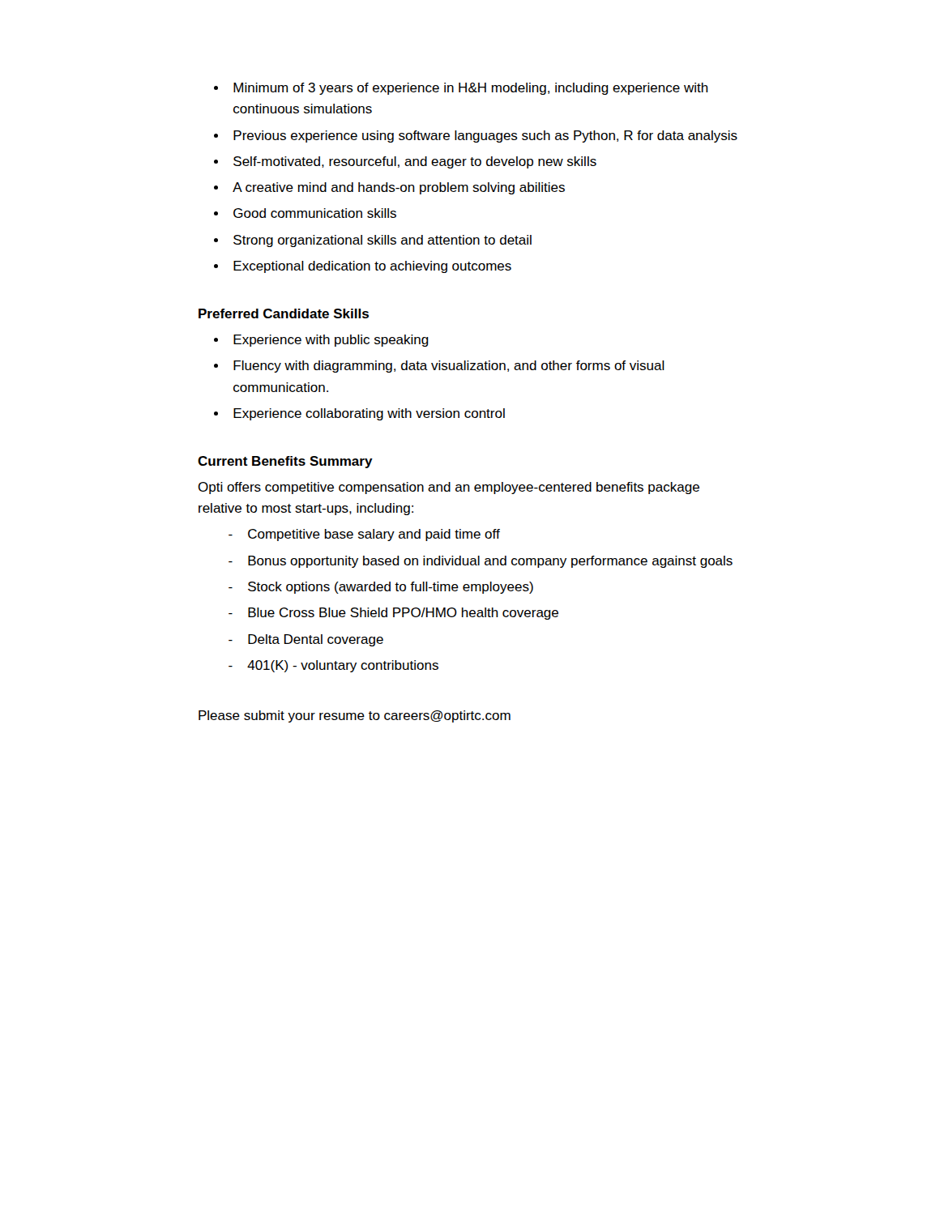Minimum of 3 years of experience in H&H modeling, including experience with continuous simulations
Previous experience using software languages such as Python, R for data analysis
Self-motivated, resourceful, and eager to develop new skills
A creative mind and hands-on problem solving abilities
Good communication skills
Strong organizational skills and attention to detail
Exceptional dedication to achieving outcomes
Preferred Candidate Skills
Experience with public speaking
Fluency with diagramming, data visualization, and other forms of visual communication.
Experience collaborating with version control
Current Benefits Summary
Opti offers competitive compensation and an employee-centered benefits package relative to most start-ups, including:
Competitive base salary and paid time off
Bonus opportunity based on individual and company performance against goals
Stock options (awarded to full-time employees)
Blue Cross Blue Shield PPO/HMO health coverage
Delta Dental coverage
401(K) - voluntary contributions
Please submit your resume to careers@optirtc.com